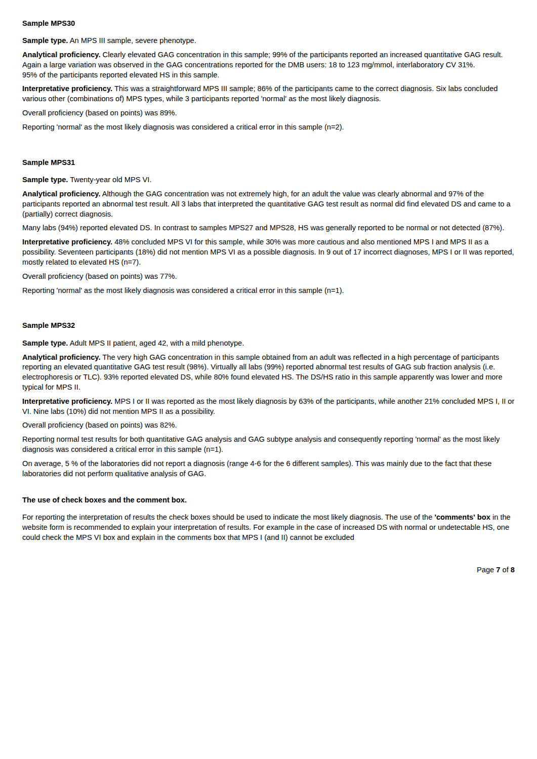Sample MPS30
Sample type. An MPS III sample, severe phenotype.
Analytical proficiency. Clearly elevated GAG concentration in this sample; 99% of the participants reported an increased quantitative GAG result. Again a large variation was observed in the GAG concentrations reported for the DMB users: 18 to 123 mg/mmol, interlaboratory CV 31%.
95% of the participants reported elevated HS in this sample.
Interpretative proficiency. This was a straightforward MPS III sample; 86% of the participants came to the correct diagnosis. Six labs concluded various other (combinations of) MPS types, while 3 participants reported 'normal' as the most likely diagnosis.
Overall proficiency (based on points) was 89%.
Reporting 'normal' as the most likely diagnosis was considered a critical error in this sample (n=2).
Sample MPS31
Sample type. Twenty-year old MPS VI.
Analytical proficiency. Although the GAG concentration was not extremely high, for an adult the value was clearly abnormal and 97% of the participants reported an abnormal test result. All 3 labs that interpreted the quantitative GAG test result as normal did find elevated DS and came to a (partially) correct diagnosis.
Many labs (94%) reported elevated DS. In contrast to samples MPS27 and MPS28, HS was generally reported to be normal or not detected (87%).
Interpretative proficiency. 48% concluded MPS VI for this sample, while 30% was more cautious and also mentioned MPS I and MPS II as a possibility. Seventeen participants (18%) did not mention MPS VI as a possible diagnosis. In 9 out of 17 incorrect diagnoses, MPS I or II was reported, mostly related to elevated HS (n=7).
Overall proficiency (based on points) was 77%.
Reporting 'normal' as the most likely diagnosis was considered a critical error in this sample (n=1).
Sample MPS32
Sample type. Adult MPS II patient, aged 42, with a mild phenotype.
Analytical proficiency. The very high GAG concentration in this sample obtained from an adult was reflected in a high percentage of participants reporting an elevated quantitative GAG test result (98%). Virtually all labs (99%) reported abnormal test results of GAG sub fraction analysis (i.e. electrophoresis or TLC). 93% reported elevated DS, while 80% found elevated HS. The DS/HS ratio in this sample apparently was lower and more typical for MPS II.
Interpretative proficiency. MPS I or II was reported as the most likely diagnosis by 63% of the participants, while another 21% concluded MPS I, II or VI. Nine labs (10%) did not mention MPS II as a possibility.
Overall proficiency (based on points) was 82%.
Reporting normal test results for both quantitative GAG analysis and GAG subtype analysis and consequently reporting 'normal' as the most likely diagnosis was considered a critical error in this sample (n=1).
On average, 5 % of the laboratories did not report a diagnosis (range 4-6 for the 6 different samples). This was mainly due to the fact that these laboratories did not perform qualitative analysis of GAG.
The use of check boxes and the comment box.
For reporting the interpretation of results the check boxes should be used to indicate the most likely diagnosis. The use of the 'comments' box in the website form is recommended to explain your interpretation of results. For example in the case of increased DS with normal or undetectable HS, one could check the MPS VI box and explain in the comments box that MPS I (and II) cannot be excluded
Page 7 of 8